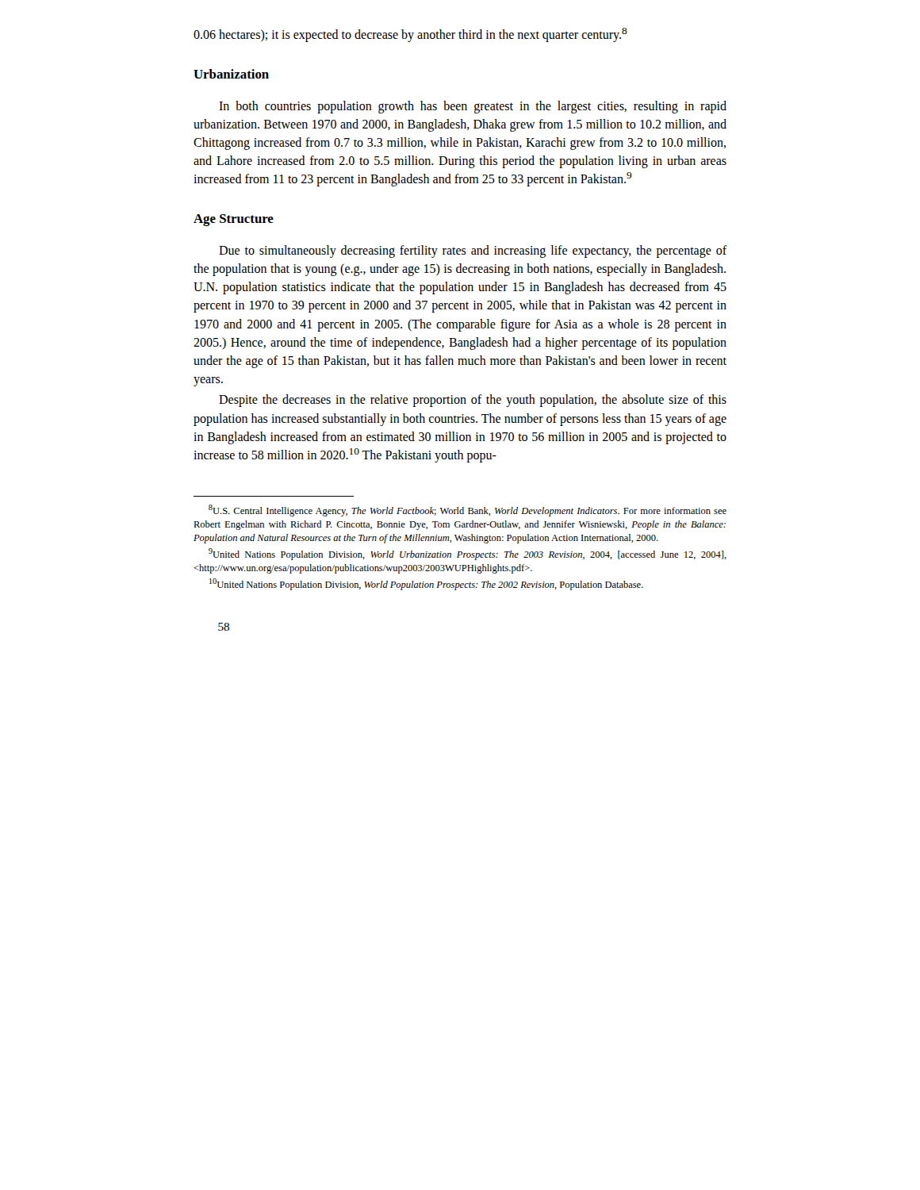0.06 hectares); it is expected to decrease by another third in the next quarter century.8
Urbanization
In both countries population growth has been greatest in the largest cities, resulting in rapid urbanization. Between 1970 and 2000, in Bangladesh, Dhaka grew from 1.5 million to 10.2 million, and Chittagong increased from 0.7 to 3.3 million, while in Pakistan, Karachi grew from 3.2 to 10.0 million, and Lahore increased from 2.0 to 5.5 million. During this period the population living in urban areas increased from 11 to 23 percent in Bangladesh and from 25 to 33 percent in Pakistan.9
Age Structure
Due to simultaneously decreasing fertility rates and increasing life expectancy, the percentage of the population that is young (e.g., under age 15) is decreasing in both nations, especially in Bangladesh. U.N. population statistics indicate that the population under 15 in Bangladesh has decreased from 45 percent in 1970 to 39 percent in 2000 and 37 percent in 2005, while that in Pakistan was 42 percent in 1970 and 2000 and 41 percent in 2005. (The comparable figure for Asia as a whole is 28 percent in 2005.) Hence, around the time of independence, Bangladesh had a higher percentage of its population under the age of 15 than Pakistan, but it has fallen much more than Pakistan's and been lower in recent years.
Despite the decreases in the relative proportion of the youth population, the absolute size of this population has increased substantially in both countries. The number of persons less than 15 years of age in Bangladesh increased from an estimated 30 million in 1970 to 56 million in 2005 and is projected to increase to 58 million in 2020.10 The Pakistani youth popu-
8U.S. Central Intelligence Agency, The World Factbook; World Bank, World Development Indicators. For more information see Robert Engelman with Richard P. Cincotta, Bonnie Dye, Tom Gardner-Outlaw, and Jennifer Wisniewski, People in the Balance: Population and Natural Resources at the Turn of the Millennium, Washington: Population Action International, 2000.
9United Nations Population Division, World Urbanization Prospects: The 2003 Revision, 2004, [accessed June 12, 2004], <http://www.un.org/esa/population/publications/wup2003/2003WUPHighlights.pdf>.
10United Nations Population Division, World Population Prospects: The 2002 Revision, Population Database.
58